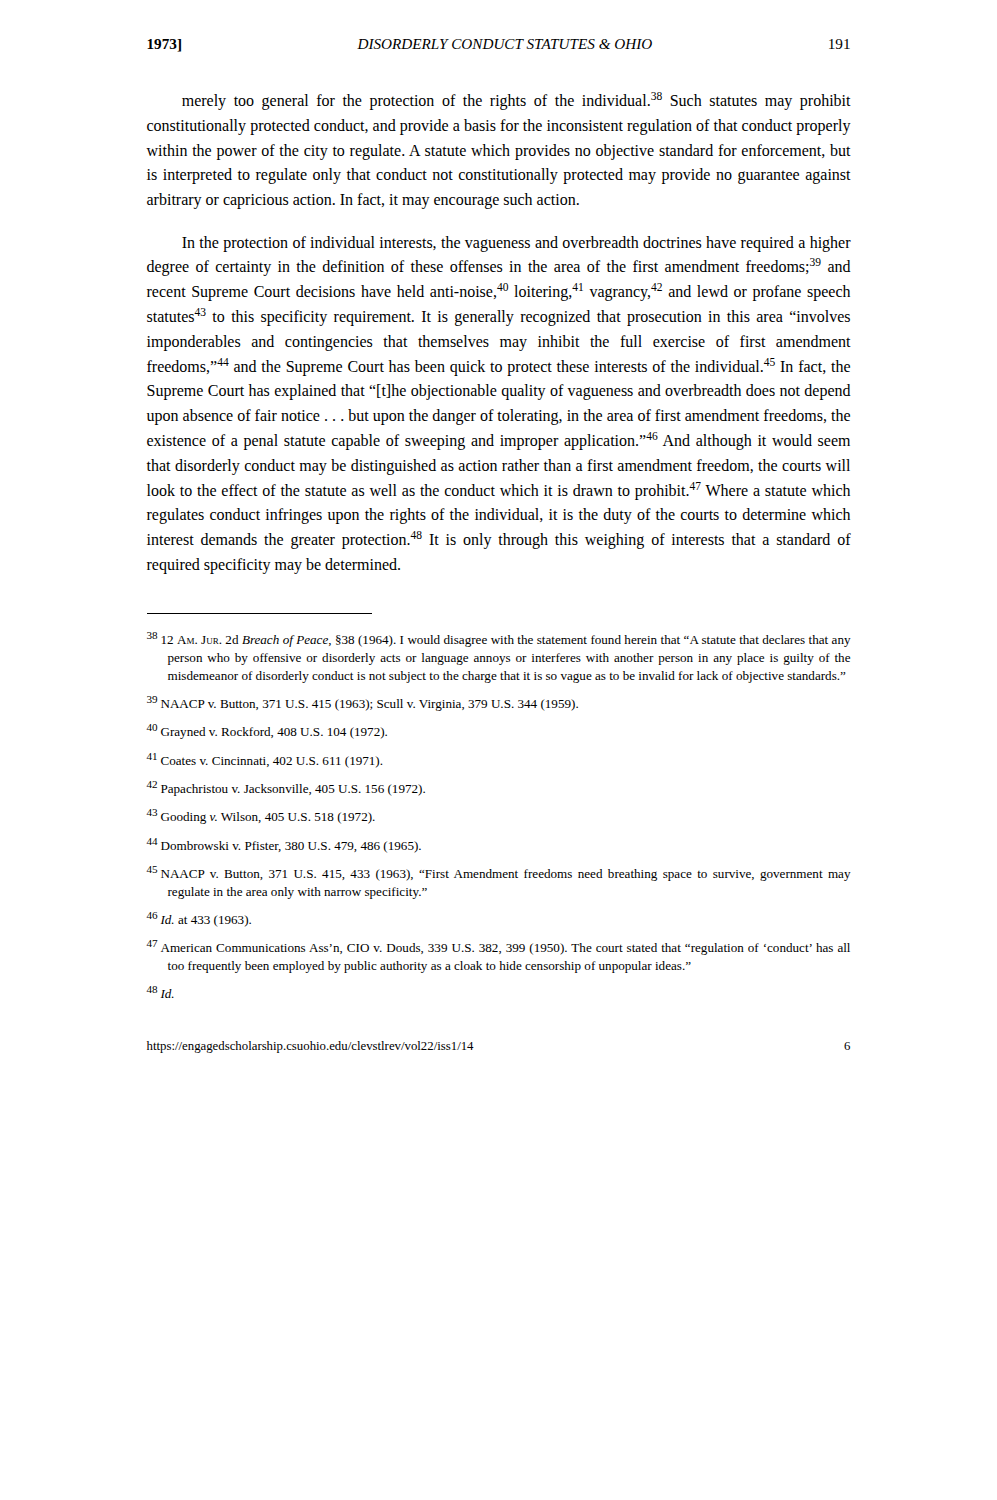1973] DISORDERLY CONDUCT STATUTES & OHIO 191
merely too general for the protection of the rights of the individual.38 Such statutes may prohibit constitutionally protected conduct, and provide a basis for the inconsistent regulation of that conduct properly within the power of the city to regulate. A statute which provides no objective standard for enforcement, but is interpreted to regulate only that conduct not constitutionally protected may provide no guarantee against arbitrary or capricious action. In fact, it may encourage such action.
In the protection of individual interests, the vagueness and overbreadth doctrines have required a higher degree of certainty in the definition of these offenses in the area of the first amendment freedoms;39 and recent Supreme Court decisions have held anti-noise,40 loitering,41 vagrancy,42 and lewd or profane speech statutes43 to this specificity requirement. It is generally recognized that prosecution in this area “involves imponderables and contingencies that themselves may inhibit the full exercise of first amendment freedoms,”44 and the Supreme Court has been quick to protect these interests of the individual.45 In fact, the Supreme Court has explained that “[t]he objectionable quality of vagueness and overbreadth does not depend upon absence of fair notice . . . but upon the danger of tolerating, in the area of first amendment freedoms, the existence of a penal statute capable of sweeping and improper application.”46 And although it would seem that disorderly conduct may be distinguished as action rather than a first amendment freedom, the courts will look to the effect of the statute as well as the conduct which it is drawn to prohibit.47 Where a statute which regulates conduct infringes upon the rights of the individual, it is the duty of the courts to determine which interest demands the greater protection.48 It is only through this weighing of interests that a standard of required specificity may be determined.
3812 Am. Jur. 2d Breach of Peace, §38 (1964). I would disagree with the statement found herein that “A statute that declares that any person who by offensive or disorderly acts or language annoys or interferes with another person in any place is guilty of the misdemeanor of disorderly conduct is not subject to the charge that it is so vague as to be invalid for lack of objective standards.”
39 NAACP v. Button, 371 U.S. 415 (1963); Scull v. Virginia, 379 U.S. 344 (1959).
40 Grayned v. Rockford, 408 U.S. 104 (1972).
41 Coates v. Cincinnati, 402 U.S. 611 (1971).
42 Papachristou v. Jacksonville, 405 U.S. 156 (1972).
43 Gooding v. Wilson, 405 U.S. 518 (1972).
44 Dombrowski v. Pfister, 380 U.S. 479, 486 (1965).
45 NAACP v. Button, 371 U.S. 415, 433 (1963), “First Amendment freedoms need breathing space to survive, government may regulate in the area only with narrow specificity.”
46 Id. at 433 (1963).
47 American Communications Ass’n, CIO v. Douds, 339 U.S. 382, 399 (1950). The court stated that “regulation of ‘conduct’ has all too frequently been employed by public authority as a cloak to hide censorship of unpopular ideas.”
48 Id.
https://engagedscholarship.csuohio.edu/clevstlrev/vol22/iss1/14 6